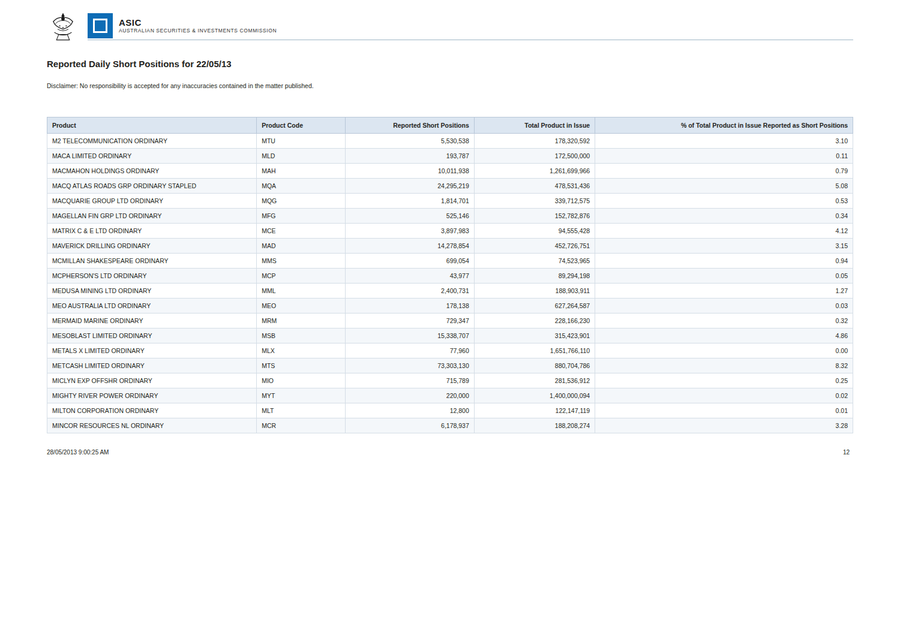ASIC
Australian Securities & Investments Commission
Reported Daily Short Positions for 22/05/13
Disclaimer: No responsibility is accepted for any inaccuracies contained in the matter published.
| Product | Product Code | Reported Short Positions | Total Product in Issue | % of Total Product in Issue Reported as Short Positions |
| --- | --- | --- | --- | --- |
| M2 TELECOMMUNICATION ORDINARY | MTU | 5,530,538 | 178,320,592 | 3.10 |
| MACA LIMITED ORDINARY | MLD | 193,787 | 172,500,000 | 0.11 |
| MACMAHON HOLDINGS ORDINARY | MAH | 10,011,938 | 1,261,699,966 | 0.79 |
| MACQ ATLAS ROADS GRP ORDINARY STAPLED | MQA | 24,295,219 | 478,531,436 | 5.08 |
| MACQUARIE GROUP LTD ORDINARY | MQG | 1,814,701 | 339,712,575 | 0.53 |
| MAGELLAN FIN GRP LTD ORDINARY | MFG | 525,146 | 152,782,876 | 0.34 |
| MATRIX C & E LTD ORDINARY | MCE | 3,897,983 | 94,555,428 | 4.12 |
| MAVERICK DRILLING ORDINARY | MAD | 14,278,854 | 452,726,751 | 3.15 |
| MCMILLAN SHAKESPEARE ORDINARY | MMS | 699,054 | 74,523,965 | 0.94 |
| MCPHERSON'S LTD ORDINARY | MCP | 43,977 | 89,294,198 | 0.05 |
| MEDUSA MINING LTD ORDINARY | MML | 2,400,731 | 188,903,911 | 1.27 |
| MEO AUSTRALIA LTD ORDINARY | MEO | 178,138 | 627,264,587 | 0.03 |
| MERMAID MARINE ORDINARY | MRM | 729,347 | 228,166,230 | 0.32 |
| MESOBLAST LIMITED ORDINARY | MSB | 15,338,707 | 315,423,901 | 4.86 |
| METALS X LIMITED ORDINARY | MLX | 77,960 | 1,651,766,110 | 0.00 |
| METCASH LIMITED ORDINARY | MTS | 73,303,130 | 880,704,786 | 8.32 |
| MICLYN EXP OFFSHR ORDINARY | MIO | 715,789 | 281,536,912 | 0.25 |
| MIGHTY RIVER POWER ORDINARY | MYT | 220,000 | 1,400,000,094 | 0.02 |
| MILTON CORPORATION ORDINARY | MLT | 12,800 | 122,147,119 | 0.01 |
| MINCOR RESOURCES NL ORDINARY | MCR | 6,178,937 | 188,208,274 | 3.28 |
28/05/2013 9:00:25 AM
12